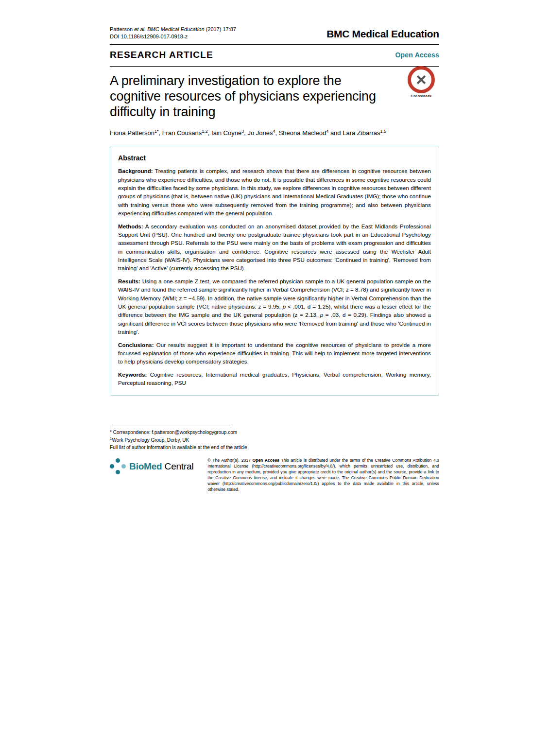Patterson et al. BMC Medical Education (2017) 17:87
DOI 10.1186/s12909-017-0918-z
BMC Medical Education
Research Article
Open Access
CrossMark
A preliminary investigation to explore the cognitive resources of physicians experiencing difficulty in training
Fiona Patterson1*, Fran Cousans1,2, Iain Coyne3, Jo Jones4, Sheona Macleod4 and Lara Zibarras1,5
Abstract
Background: Treating patients is complex, and research shows that there are differences in cognitive resources between physicians who experience difficulties, and those who do not. It is possible that differences in some cognitive resources could explain the difficulties faced by some physicians. In this study, we explore differences in cognitive resources between different groups of physicians (that is, between native (UK) physicians and International Medical Graduates (IMG); those who continue with training versus those who were subsequently removed from the training programme); and also between physicians experiencing difficulties compared with the general population.
Methods: A secondary evaluation was conducted on an anonymised dataset provided by the East Midlands Professional Support Unit (PSU). One hundred and twenty one postgraduate trainee physicians took part in an Educational Psychology assessment through PSU. Referrals to the PSU were mainly on the basis of problems with exam progression and difficulties in communication skills, organisation and confidence. Cognitive resources were assessed using the Wechsler Adult Intelligence Scale (WAIS-IV). Physicians were categorised into three PSU outcomes: 'Continued in training', 'Removed from training' and 'Active' (currently accessing the PSU).
Results: Using a one-sample Z test, we compared the referred physician sample to a UK general population sample on the WAIS-IV and found the referred sample significantly higher in Verbal Comprehension (VCI; z = 8.78) and significantly lower in Working Memory (WMI; z = −4.59). In addition, the native sample were significantly higher in Verbal Comprehension than the UK general population sample (VCI; native physicians: z = 9.95, p < .001, d = 1.25), whilst there was a lesser effect for the difference between the IMG sample and the UK general population (z = 2.13, p = .03, d = 0.29). Findings also showed a significant difference in VCI scores between those physicians who were 'Removed from training' and those who 'Continued in training'.
Conclusions: Our results suggest it is important to understand the cognitive resources of physicians to provide a more focussed explanation of those who experience difficulties in training. This will help to implement more targeted interventions to help physicians develop compensatory strategies.
Keywords: Cognitive resources, International medical graduates, Physicians, Verbal comprehension, Working memory, Perceptual reasoning, PSU
* Correspondence: f.patterson@workpsychologygroup.com
1Work Psychology Group, Derby, UK
Full list of author information is available at the end of the article
BioMed Central
© The Author(s). 2017 Open Access This article is distributed under the terms of the Creative Commons Attribution 4.0 International License (http://creativecommons.org/licenses/by/4.0/), which permits unrestricted use, distribution, and reproduction in any medium, provided you give appropriate credit to the original author(s) and the source, provide a link to the Creative Commons license, and indicate if changes were made. The Creative Commons Public Domain Dedication waiver (http://creativecommons.org/publicdomain/zero/1.0/) applies to the data made available in this article, unless otherwise stated.